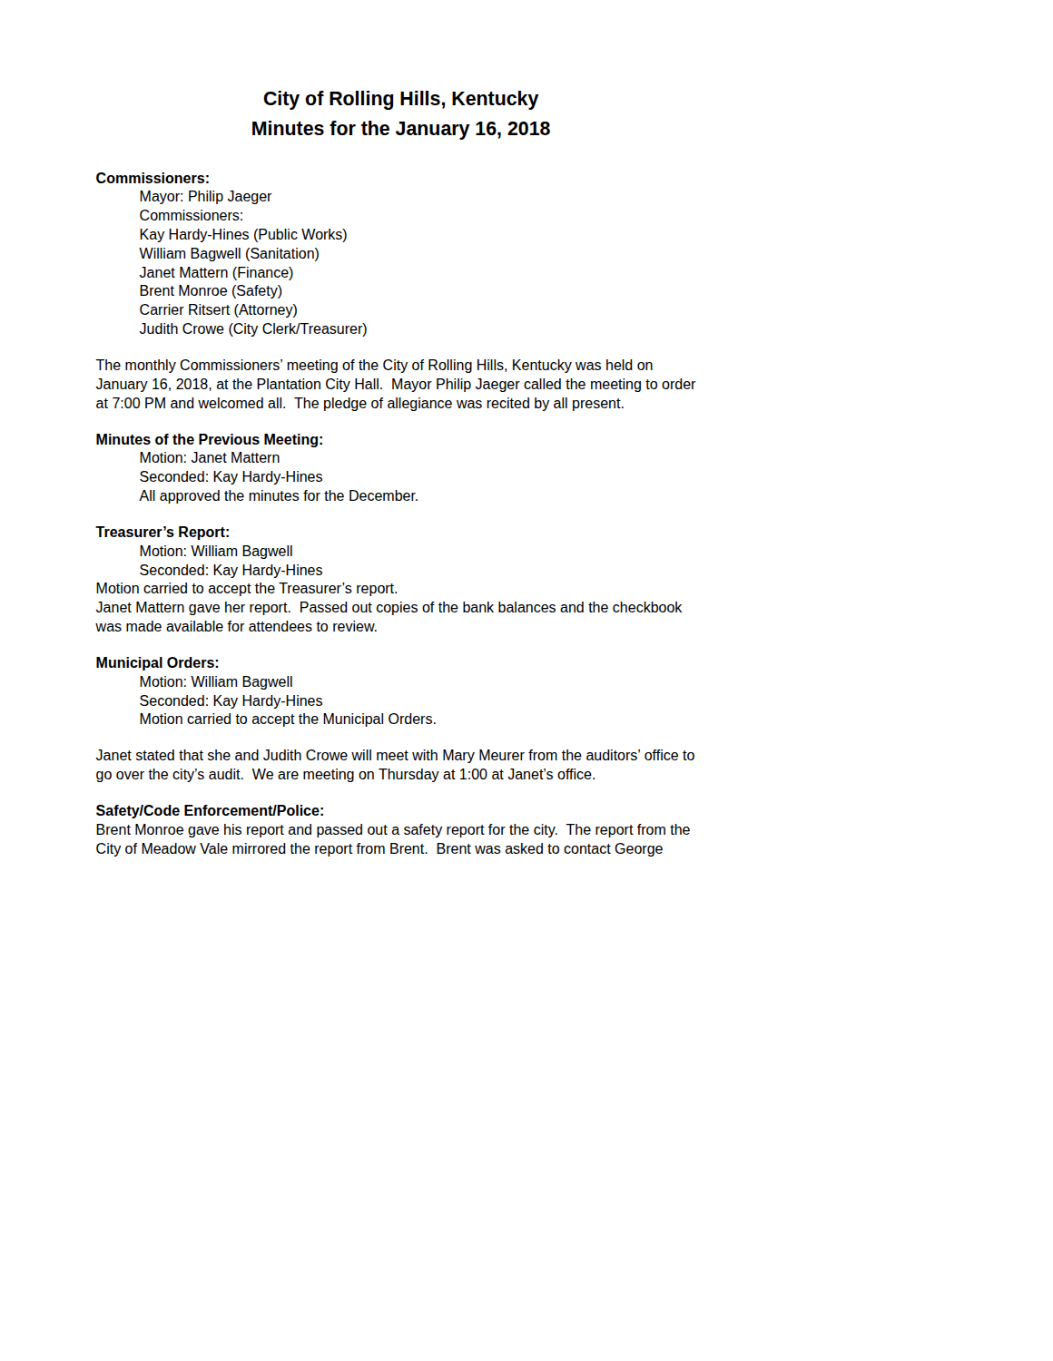City of Rolling Hills, Kentucky
Minutes for the January 16, 2018
Commissioners:
Mayor: Philip Jaeger
Commissioners:
Kay Hardy-Hines (Public Works)
William Bagwell (Sanitation)
Janet Mattern (Finance)
Brent Monroe (Safety)
Carrier Ritsert (Attorney)
Judith Crowe (City Clerk/Treasurer)
The monthly Commissioners’ meeting of the City of Rolling Hills, Kentucky was held on January 16, 2018, at the Plantation City Hall. Mayor Philip Jaeger called the meeting to order at 7:00 PM and welcomed all. The pledge of allegiance was recited by all present.
Minutes of the Previous Meeting:
Motion: Janet Mattern
Seconded: Kay Hardy-Hines
All approved the minutes for the December.
Treasurer’s Report:
Motion: William Bagwell
Seconded: Kay Hardy-Hines
Motion carried to accept the Treasurer’s report.
Janet Mattern gave her report. Passed out copies of the bank balances and the checkbook was made available for attendees to review.
Municipal Orders:
Motion: William Bagwell
Seconded: Kay Hardy-Hines
Motion carried to accept the Municipal Orders.
Janet stated that she and Judith Crowe will meet with Mary Meurer from the auditors’ office to go over the city’s audit. We are meeting on Thursday at 1:00 at Janet’s office.
Safety/Code Enforcement/Police:
Brent Monroe gave his report and passed out a safety report for the city. The report from the City of Meadow Vale mirrored the report from Brent. Brent was asked to contact George